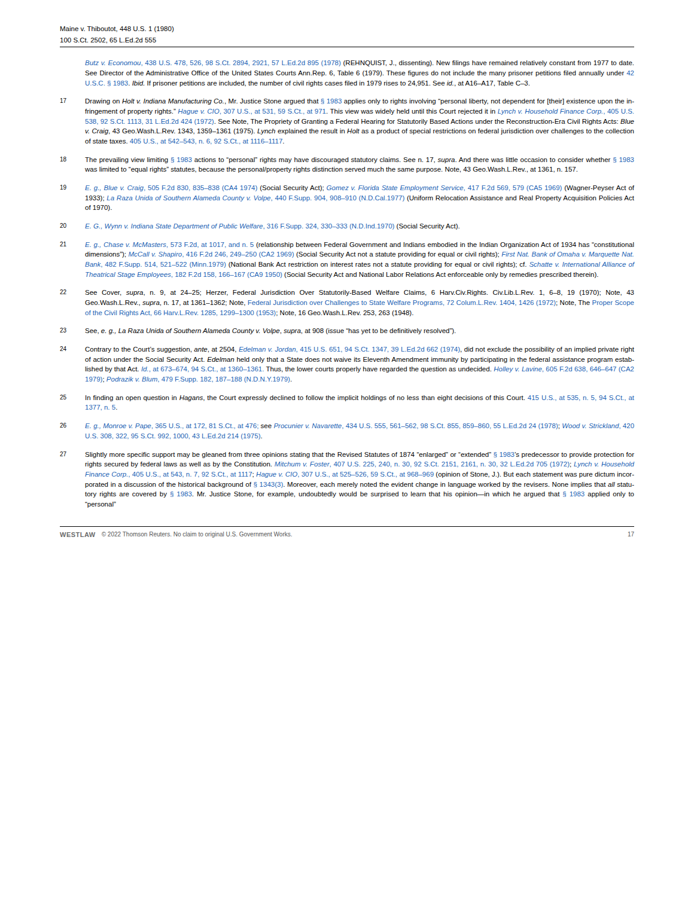Maine v. Thiboutot, 448 U.S. 1 (1980)
100 S.Ct. 2502, 65 L.Ed.2d 555
Butz v. Economou, 438 U.S. 478, 526, 98 S.Ct. 2894, 2921, 57 L.Ed.2d 895 (1978) (REHNQUIST, J., dissenting). New filings have remained relatively constant from 1977 to date. See Director of the Administrative Office of the United States Courts Ann.Rep. 6, Table 6 (1979). These figures do not include the many prisoner petitions filed annually under 42 U.S.C. § 1983. Ibid. If prisoner petitions are included, the number of civil rights cases filed in 1979 rises to 24,951. See id., at A16–A17, Table C–3.
17
Drawing on Holt v. Indiana Manufacturing Co., Mr. Justice Stone argued that § 1983 applies only to rights involving “personal liberty, not dependent for [their] existence upon the infringement of property rights.” Hague v. CIO, 307 U.S., at 531, 59 S.Ct., at 971. This view was widely held until this Court rejected it in Lynch v. Household Finance Corp., 405 U.S. 538, 92 S.Ct. 1113, 31 L.Ed.2d 424 (1972). See Note, The Propriety of Granting a Federal Hearing for Statutorily Based Actions under the Reconstruction-Era Civil Rights Acts: Blue v. Craig, 43 Geo.Wash.L.Rev. 1343, 1359–1361 (1975). Lynch explained the result in Holt as a product of special restrictions on federal jurisdiction over challenges to the collection of state taxes. 405 U.S., at 542–543, n. 6, 92 S.Ct., at 1116–1117.
18
The prevailing view limiting § 1983 actions to “personal” rights may have discouraged statutory claims. See n. 17, supra. And there was little occasion to consider whether § 1983 was limited to “equal rights” statutes, because the personal/property rights distinction served much the same purpose. Note, 43 Geo.Wash.L.Rev., at 1361, n. 157.
19
E. g., Blue v. Craig, 505 F.2d 830, 835–838 (CA4 1974) (Social Security Act); Gomez v. Florida State Employment Service, 417 F.2d 569, 579 (CA5 1969) (Wagner-Peyser Act of 1933); La Raza Unida of Southern Alameda County v. Volpe, 440 F.Supp. 904, 908–910 (N.D.Cal.1977) (Uniform Relocation Assistance and Real Property Acquisition Policies Act of 1970).
20
E. G., Wynn v. Indiana State Department of Public Welfare, 316 F.Supp. 324, 330–333 (N.D.Ind.1970) (Social Security Act).
21
E. g., Chase v. McMasters, 573 F.2d, at 1017, and n. 5 (relationship between Federal Government and Indians embodied in the Indian Organization Act of 1934 has “constitutional dimensions”); McCall v. Shapiro, 416 F.2d 246, 249–250 (CA2 1969) (Social Security Act not a statute providing for equal or civil rights); First Nat. Bank of Omaha v. Marquette Nat. Bank, 482 F.Supp. 514, 521–522 (Minn.1979) (National Bank Act restriction on interest rates not a statute providing for equal or civil rights); cf. Schatte v. International Alliance of Theatrical Stage Employees, 182 F.2d 158, 166–167 (CA9 1950) (Social Security Act and National Labor Relations Act enforceable only by remedies prescribed therein).
22
See Cover, supra, n. 9, at 24–25; Herzer, Federal Jurisdiction Over Statutorily-Based Welfare Claims, 6 Harv.Civ.Rights. Civ.Lib.L.Rev. 1, 6–8, 19 (1970); Note, 43 Geo.Wash.L.Rev., supra, n. 17, at 1361–1362; Note, Federal Jurisdiction over Challenges to State Welfare Programs, 72 Colum.L.Rev. 1404, 1426 (1972); Note, The Proper Scope of the Civil Rights Act, 66 Harv.L.Rev. 1285, 1299–1300 (1953); Note, 16 Geo.Wash.L.Rev. 253, 263 (1948).
23
See, e. g., La Raza Unida of Southern Alameda County v. Volpe, supra, at 908 (issue “has yet to be definitively resolved”).
24
Contrary to the Court’s suggestion, ante, at 2504, Edelman v. Jordan, 415 U.S. 651, 94 S.Ct. 1347, 39 L.Ed.2d 662 (1974), did not exclude the possibility of an implied private right of action under the Social Security Act. Edelman held only that a State does not waive its Eleventh Amendment immunity by participating in the federal assistance program established by that Act. Id., at 673–674, 94 S.Ct., at 1360–1361. Thus, the lower courts properly have regarded the question as undecided. Holley v. Lavine, 605 F.2d 638, 646–647 (CA2 1979); Podrazik v. Blum, 479 F.Supp. 182, 187–188 (N.D.N.Y.1979).
25
In finding an open question in Hagans, the Court expressly declined to follow the implicit holdings of no less than eight decisions of this Court. 415 U.S., at 535, n. 5, 94 S.Ct., at 1377, n. 5.
26
E. g., Monroe v. Pape, 365 U.S., at 172, 81 S.Ct., at 476; see Procunier v. Navarette, 434 U.S. 555, 561–562, 98 S.Ct. 855, 859–860, 55 L.Ed.2d 24 (1978); Wood v. Strickland, 420 U.S. 308, 322, 95 S.Ct. 992, 1000, 43 L.Ed.2d 214 (1975).
27
Slightly more specific support may be gleaned from three opinions stating that the Revised Statutes of 1874 “enlarged” or “extended” § 1983’s predecessor to provide protection for rights secured by federal laws as well as by the Constitution. Mitchum v. Foster, 407 U.S. 225, 240, n. 30, 92 S.Ct. 2151, 2161, n. 30, 32 L.Ed.2d 705 (1972); Lynch v. Household Finance Corp., 405 U.S., at 543, n. 7, 92 S.Ct., at 1117; Hague v. CIO, 307 U.S., at 525–526, 59 S.Ct., at 968–969 (opinion of Stone, J.). But each statement was pure dictum incorporated in a discussion of the historical background of § 1343(3). Moreover, each merely noted the evident change in language worked by the revisers. None implies that all statutory rights are covered by § 1983. Mr. Justice Stone, for example, undoubtedly would be surprised to learn that his opinion—in which he argued that § 1983 applied only to “personal”
WESTLAW © 2022 Thomson Reuters. No claim to original U.S. Government Works. 17